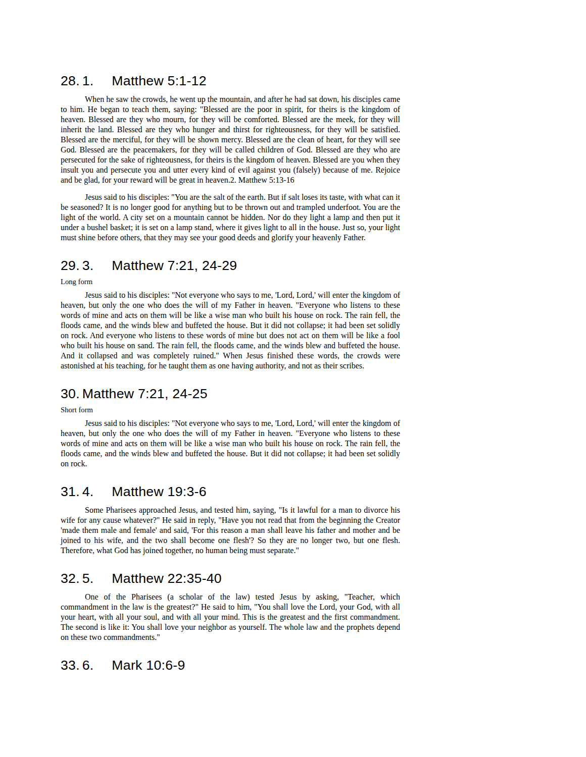28. 1. Matthew 5:1-12
When he saw the crowds, he went up the mountain, and after he had sat down, his disciples came to him. He began to teach them, saying: "Blessed are the poor in spirit, for theirs is the kingdom of heaven. Blessed are they who mourn, for they will be comforted. Blessed are the meek, for they will inherit the land. Blessed are they who hunger and thirst for righteousness, for they will be satisfied. Blessed are the merciful, for they will be shown mercy. Blessed are the clean of heart, for they will see God. Blessed are the peacemakers, for they will be called children of God. Blessed are they who are persecuted for the sake of righteousness, for theirs is the kingdom of heaven. Blessed are you when they insult you and persecute you and utter every kind of evil against you (falsely) because of me. Rejoice and be glad, for your reward will be great in heaven.2. Matthew 5:13-16
Jesus said to his disciples: "You are the salt of the earth. But if salt loses its taste, with what can it be seasoned? It is no longer good for anything but to be thrown out and trampled underfoot. You are the light of the world. A city set on a mountain cannot be hidden. Nor do they light a lamp and then put it under a bushel basket; it is set on a lamp stand, where it gives light to all in the house. Just so, your light must shine before others, that they may see your good deeds and glorify your heavenly Father.
29. 3. Matthew 7:21, 24-29
Long form
Jesus said to his disciples: "Not everyone who says to me, 'Lord, Lord,' will enter the kingdom of heaven, but only the one who does the will of my Father in heaven. "Everyone who listens to these words of mine and acts on them will be like a wise man who built his house on rock. The rain fell, the floods came, and the winds blew and buffeted the house. But it did not collapse; it had been set solidly on rock. And everyone who listens to these words of mine but does not act on them will be like a fool who built his house on sand. The rain fell, the floods came, and the winds blew and buffeted the house. And it collapsed and was completely ruined." When Jesus finished these words, the crowds were astonished at his teaching, for he taught them as one having authority, and not as their scribes.
30. Matthew 7:21, 24-25
Short form
Jesus said to his disciples: "Not everyone who says to me, 'Lord, Lord,' will enter the kingdom of heaven, but only the one who does the will of my Father in heaven. "Everyone who listens to these words of mine and acts on them will be like a wise man who built his house on rock. The rain fell, the floods came, and the winds blew and buffeted the house. But it did not collapse; it had been set solidly on rock.
31. 4. Matthew 19:3-6
Some Pharisees approached Jesus, and tested him, saying, "Is it lawful for a man to divorce his wife for any cause whatever?" He said in reply, "Have you not read that from the beginning the Creator 'made them male and female' and said, 'For this reason a man shall leave his father and mother and be joined to his wife, and the two shall become one flesh'? So they are no longer two, but one flesh. Therefore, what God has joined together, no human being must separate."
32. 5. Matthew 22:35-40
One of the Pharisees (a scholar of the law) tested Jesus by asking, "Teacher, which commandment in the law is the greatest?" He said to him, "You shall love the Lord, your God, with all your heart, with all your soul, and with all your mind. This is the greatest and the first commandment. The second is like it: You shall love your neighbor as yourself. The whole law and the prophets depend on these two commandments."
33. 6. Mark 10:6-9